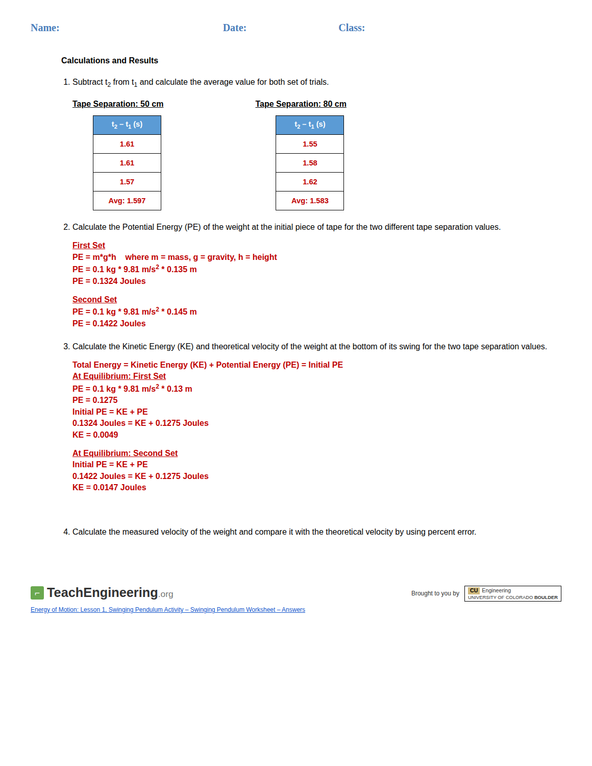Name: Date: Class:
Calculations and Results
Subtract t2 from t1 and calculate the average value for both set of trials.
Tape Separation: 50 cm
| t 2 – t 1 (s) |
| --- |
| 1.61 |
| 1.61 |
| 1.57 |
| Avg: 1.597 |
Tape Separation: 80 cm
| t 2 – t 1 (s) |
| --- |
| 1.55 |
| 1.58 |
| 1.62 |
| Avg: 1.583 |
Calculate the Potential Energy (PE) of the weight at the initial piece of tape for the two different tape separation values.
First Set
PE = m*g*h where m = mass, g = gravity, h = height
PE = 0.1 kg * 9.81 m/s2 * 0.135 m
PE = 0.1324 Joules
Second Set
PE = 0.1 kg * 9.81 m/s2 * 0.145 m
PE = 0.1422 Joules
Calculate the Kinetic Energy (KE) and theoretical velocity of the weight at the bottom of its swing for the two tape separation values.
Total Energy = Kinetic Energy (KE) + Potential Energy (PE) = Initial PE
At Equilibrium: First Set
PE = 0.1 kg * 9.81 m/s2 * 0.13 m
PE = 0.1275
Initial PE = KE + PE
0.1324 Joules = KE + 0.1275 Joules
KE = 0.0049
At Equilibrium: Second Set
Initial PE = KE + PE
0.1422 Joules = KE + 0.1275 Joules
KE = 0.0147 Joules
Calculate the measured velocity of the weight and compare it with the theoretical velocity by using percent error.
⌐ Teach Engineering.org
Brought to you by CUEngineering
UNIVERSITY OF COLORADO BOULDER
Energy of Motion: Lesson 1, Swinging Pendulum Activity – Swinging Pendulum Worksheet – Answers